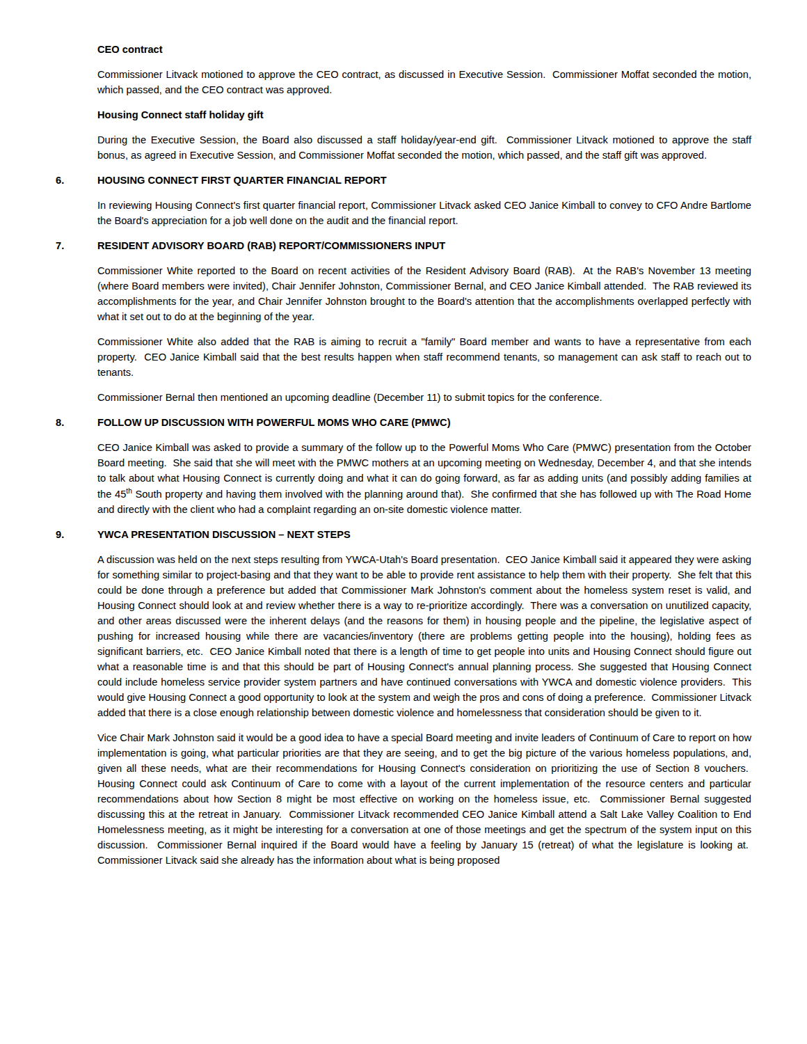CEO contract
Commissioner Litvack motioned to approve the CEO contract, as discussed in Executive Session. Commissioner Moffat seconded the motion, which passed, and the CEO contract was approved.
Housing Connect staff holiday gift
During the Executive Session, the Board also discussed a staff holiday/year-end gift. Commissioner Litvack motioned to approve the staff bonus, as agreed in Executive Session, and Commissioner Moffat seconded the motion, which passed, and the staff gift was approved.
6.
Housing Connect First Quarter Financial Report
In reviewing Housing Connect's first quarter financial report, Commissioner Litvack asked CEO Janice Kimball to convey to CFO Andre Bartlome the Board's appreciation for a job well done on the audit and the financial report.
7.
Resident Advisory Board (RAB) Report/Commissioners Input
Commissioner White reported to the Board on recent activities of the Resident Advisory Board (RAB). At the RAB's November 13 meeting (where Board members were invited), Chair Jennifer Johnston, Commissioner Bernal, and CEO Janice Kimball attended. The RAB reviewed its accomplishments for the year, and Chair Jennifer Johnston brought to the Board's attention that the accomplishments overlapped perfectly with what it set out to do at the beginning of the year.
Commissioner White also added that the RAB is aiming to recruit a "family" Board member and wants to have a representative from each property. CEO Janice Kimball said that the best results happen when staff recommend tenants, so management can ask staff to reach out to tenants.
Commissioner Bernal then mentioned an upcoming deadline (December 11) to submit topics for the conference.
8.
Follow Up Discussion with Powerful Moms Who Care (PMWC)
CEO Janice Kimball was asked to provide a summary of the follow up to the Powerful Moms Who Care (PMWC) presentation from the October Board meeting. She said that she will meet with the PMWC mothers at an upcoming meeting on Wednesday, December 4, and that she intends to talk about what Housing Connect is currently doing and what it can do going forward, as far as adding units (and possibly adding families at the 45th South property and having them involved with the planning around that). She confirmed that she has followed up with The Road Home and directly with the client who had a complaint regarding an on-site domestic violence matter.
9.
YWCA Presentation Discussion – Next Steps
A discussion was held on the next steps resulting from YWCA-Utah's Board presentation. CEO Janice Kimball said it appeared they were asking for something similar to project-basing and that they want to be able to provide rent assistance to help them with their property. She felt that this could be done through a preference but added that Commissioner Mark Johnston's comment about the homeless system reset is valid, and Housing Connect should look at and review whether there is a way to re-prioritize accordingly. There was a conversation on unutilized capacity, and other areas discussed were the inherent delays (and the reasons for them) in housing people and the pipeline, the legislative aspect of pushing for increased housing while there are vacancies/inventory (there are problems getting people into the housing), holding fees as significant barriers, etc. CEO Janice Kimball noted that there is a length of time to get people into units and Housing Connect should figure out what a reasonable time is and that this should be part of Housing Connect's annual planning process. She suggested that Housing Connect could include homeless service provider system partners and have continued conversations with YWCA and domestic violence providers. This would give Housing Connect a good opportunity to look at the system and weigh the pros and cons of doing a preference. Commissioner Litvack added that there is a close enough relationship between domestic violence and homelessness that consideration should be given to it.
Vice Chair Mark Johnston said it would be a good idea to have a special Board meeting and invite leaders of Continuum of Care to report on how implementation is going, what particular priorities are that they are seeing, and to get the big picture of the various homeless populations, and, given all these needs, what are their recommendations for Housing Connect's consideration on prioritizing the use of Section 8 vouchers. Housing Connect could ask Continuum of Care to come with a layout of the current implementation of the resource centers and particular recommendations about how Section 8 might be most effective on working on the homeless issue, etc. Commissioner Bernal suggested discussing this at the retreat in January. Commissioner Litvack recommended CEO Janice Kimball attend a Salt Lake Valley Coalition to End Homelessness meeting, as it might be interesting for a conversation at one of those meetings and get the spectrum of the system input on this discussion. Commissioner Bernal inquired if the Board would have a feeling by January 15 (retreat) of what the legislature is looking at. Commissioner Litvack said she already has the information about what is being proposed